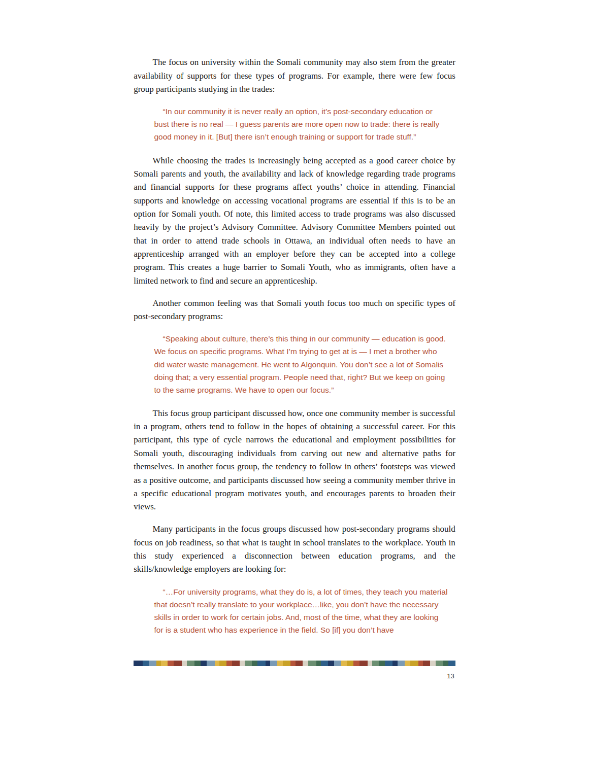The focus on university within the Somali community may also stem from the greater availability of supports for these types of programs. For example, there were few focus group participants studying in the trades:
“In our community it is never really an option, it’s post-secondary education or bust there is no real — I guess parents are more open now to trade: there is really good money in it. [But] there isn’t enough training or support for trade stuff.”
While choosing the trades is increasingly being accepted as a good career choice by Somali parents and youth, the availability and lack of knowledge regarding trade programs and financial supports for these programs affect youths’ choice in attending. Financial supports and knowledge on accessing vocational programs are essential if this is to be an option for Somali youth. Of note, this limited access to trade programs was also discussed heavily by the project’s Advisory Committee. Advisory Committee Members pointed out that in order to attend trade schools in Ottawa, an individual often needs to have an apprenticeship arranged with an employer before they can be accepted into a college program. This creates a huge barrier to Somali Youth, who as immigrants, often have a limited network to find and secure an apprenticeship.
Another common feeling was that Somali youth focus too much on specific types of post-secondary programs:
“Speaking about culture, there’s this thing in our community — education is good. We focus on specific programs. What I’m trying to get at is — I met a brother who did water waste management. He went to Algonquin. You don’t see a lot of Somalis doing that; a very essential program. People need that, right? But we keep on going to the same programs. We have to open our focus.”
This focus group participant discussed how, once one community member is successful in a program, others tend to follow in the hopes of obtaining a successful career. For this participant, this type of cycle narrows the educational and employment possibilities for Somali youth, discouraging individuals from carving out new and alternative paths for themselves. In another focus group, the tendency to follow in others’ footsteps was viewed as a positive outcome, and participants discussed how seeing a community member thrive in a specific educational program motivates youth, and encourages parents to broaden their views.
Many participants in the focus groups discussed how post-secondary programs should focus on job readiness, so that what is taught in school translates to the workplace. Youth in this study experienced a disconnection between education programs, and the skills/knowledge employers are looking for:
“…For university programs, what they do is, a lot of times, they teach you material that doesn’t really translate to your workplace…like, you don’t have the necessary skills in order to work for certain jobs. And, most of the time, what they are looking for is a student who has experience in the field. So [if] you don’t have
13